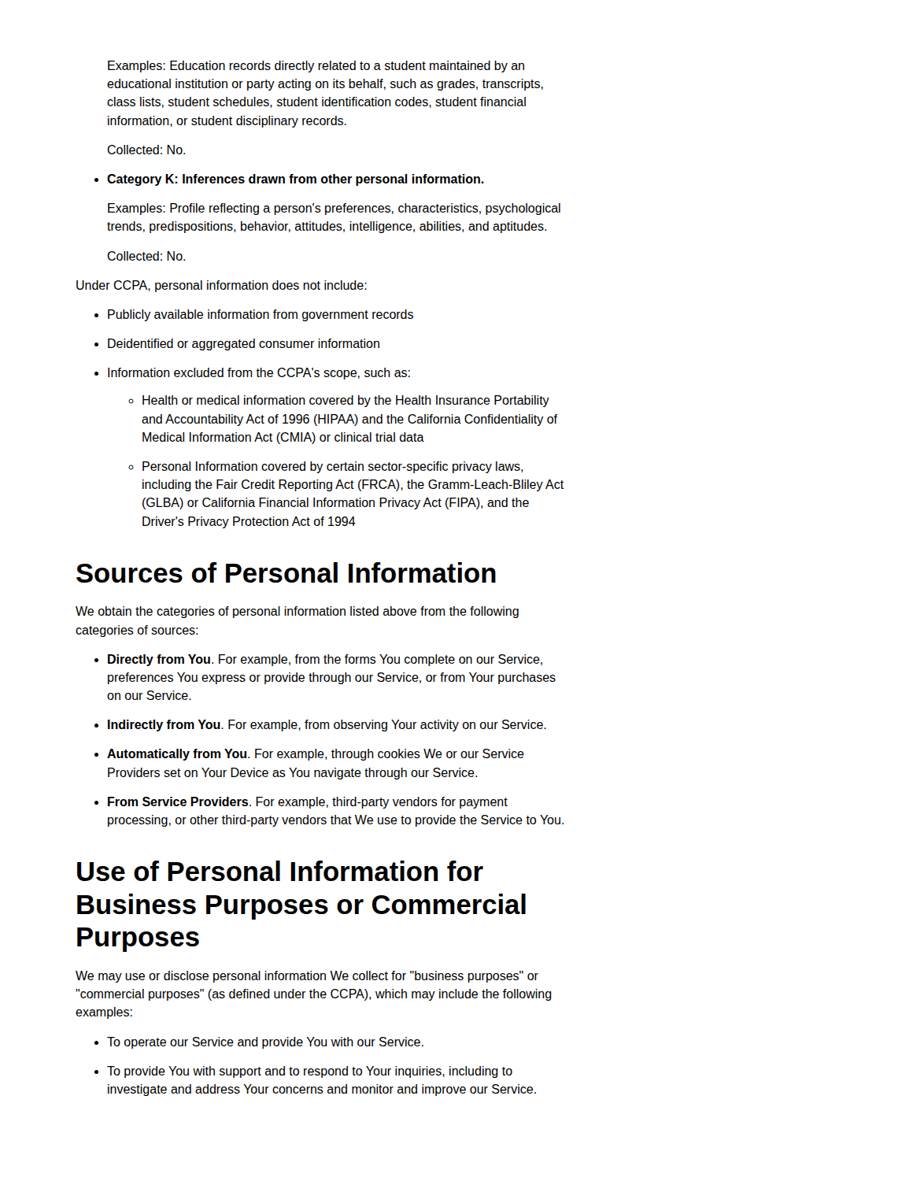Examples: Education records directly related to a student maintained by an educational institution or party acting on its behalf, such as grades, transcripts, class lists, student schedules, student identification codes, student financial information, or student disciplinary records.
Collected: No.
Category K: Inferences drawn from other personal information.
Examples: Profile reflecting a person's preferences, characteristics, psychological trends, predispositions, behavior, attitudes, intelligence, abilities, and aptitudes.
Collected: No.
Under CCPA, personal information does not include:
Publicly available information from government records
Deidentified or aggregated consumer information
Information excluded from the CCPA's scope, such as:
Health or medical information covered by the Health Insurance Portability and Accountability Act of 1996 (HIPAA) and the California Confidentiality of Medical Information Act (CMIA) or clinical trial data
Personal Information covered by certain sector-specific privacy laws, including the Fair Credit Reporting Act (FRCA), the Gramm-Leach-Bliley Act (GLBA) or California Financial Information Privacy Act (FIPA), and the Driver's Privacy Protection Act of 1994
Sources of Personal Information
We obtain the categories of personal information listed above from the following categories of sources:
Directly from You. For example, from the forms You complete on our Service, preferences You express or provide through our Service, or from Your purchases on our Service.
Indirectly from You. For example, from observing Your activity on our Service.
Automatically from You. For example, through cookies We or our Service Providers set on Your Device as You navigate through our Service.
From Service Providers. For example, third-party vendors for payment processing, or other third-party vendors that We use to provide the Service to You.
Use of Personal Information for Business Purposes or Commercial Purposes
We may use or disclose personal information We collect for "business purposes" or "commercial purposes" (as defined under the CCPA), which may include the following examples:
To operate our Service and provide You with our Service.
To provide You with support and to respond to Your inquiries, including to investigate and address Your concerns and monitor and improve our Service.